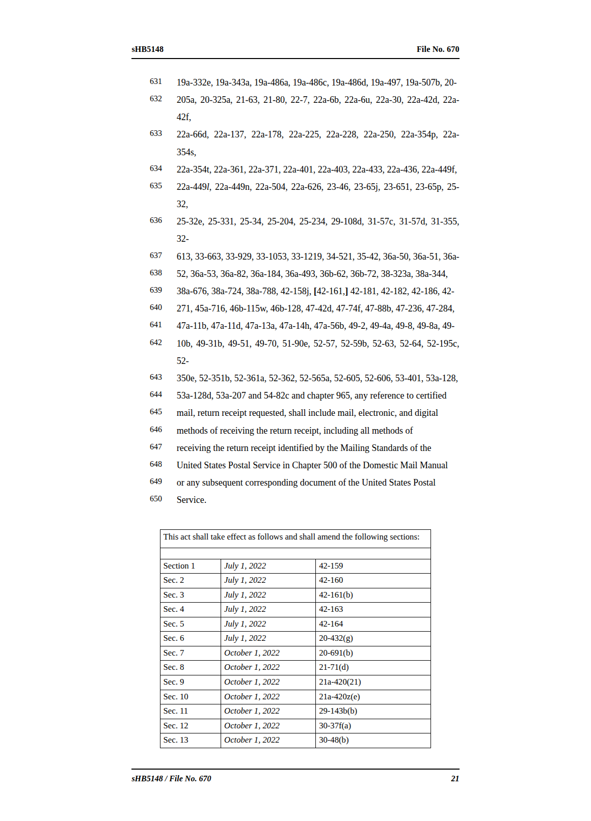sHB5148
File No. 670
631
19a-332e, 19a-343a, 19a-486a, 19a-486c, 19a-486d, 19a-497, 19a-507b, 20-
632
205a, 20-325a, 21-63, 21-80, 22-7, 22a-6b, 22a-6u, 22a-30, 22a-42d, 22a-42f,
633
22a-66d, 22a-137, 22a-178, 22a-225, 22a-228, 22a-250, 22a-354p, 22a-354s,
634
22a-354t, 22a-361, 22a-371, 22a-401, 22a-403, 22a-433, 22a-436, 22a-449f,
635
22a-449l, 22a-449n, 22a-504, 22a-626, 23-46, 23-65j, 23-651, 23-65p, 25-32,
636
25-32e, 25-331, 25-34, 25-204, 25-234, 29-108d, 31-57c, 31-57d, 31-355, 32-
637
613, 33-663, 33-929, 33-1053, 33-1219, 34-521, 35-42, 36a-50, 36a-51, 36a-
638
52, 36a-53, 36a-82, 36a-184, 36a-493, 36b-62, 36b-72, 38-323a, 38a-344,
639
38a-676, 38a-724, 38a-788, 42-158j, [42-161,] 42-181, 42-182, 42-186, 42-
640
271, 45a-716, 46b-115w, 46b-128, 47-42d, 47-74f, 47-88b, 47-236, 47-284,
641
47a-11b, 47a-11d, 47a-13a, 47a-14h, 47a-56b, 49-2, 49-4a, 49-8, 49-8a, 49-
642
10b, 49-31b, 49-51, 49-70, 51-90e, 52-57, 52-59b, 52-63, 52-64, 52-195c, 52-
643
350e, 52-351b, 52-361a, 52-362, 52-565a, 52-605, 52-606, 53-401, 53a-128,
644
53a-128d, 53a-207 and 54-82c and chapter 965, any reference to certified
645
mail, return receipt requested, shall include mail, electronic, and digital
646
methods of receiving the return receipt, including all methods of
647
receiving the return receipt identified by the Mailing Standards of the
648
United States Postal Service in Chapter 500 of the Domestic Mail Manual
649
or any subsequent corresponding document of the United States Postal
650
Service.
| This act shall take effect as follows and shall amend the following sections: |
| Section 1 | July 1, 2022 | 42-159 |
| Sec. 2 | July 1, 2022 | 42-160 |
| Sec. 3 | July 1, 2022 | 42-161(b) |
| Sec. 4 | July 1, 2022 | 42-163 |
| Sec. 5 | July 1, 2022 | 42-164 |
| Sec. 6 | July 1, 2022 | 20-432(g) |
| Sec. 7 | October 1, 2022 | 20-691(b) |
| Sec. 8 | October 1, 2022 | 21-71(d) |
| Sec. 9 | October 1, 2022 | 21a-420(21) |
| Sec. 10 | October 1, 2022 | 21a-420z(e) |
| Sec. 11 | October 1, 2022 | 29-143b(b) |
| Sec. 12 | October 1, 2022 | 30-37f(a) |
| Sec. 13 | October 1, 2022 | 30-48(b) |
sHB5148 / File No. 670
21